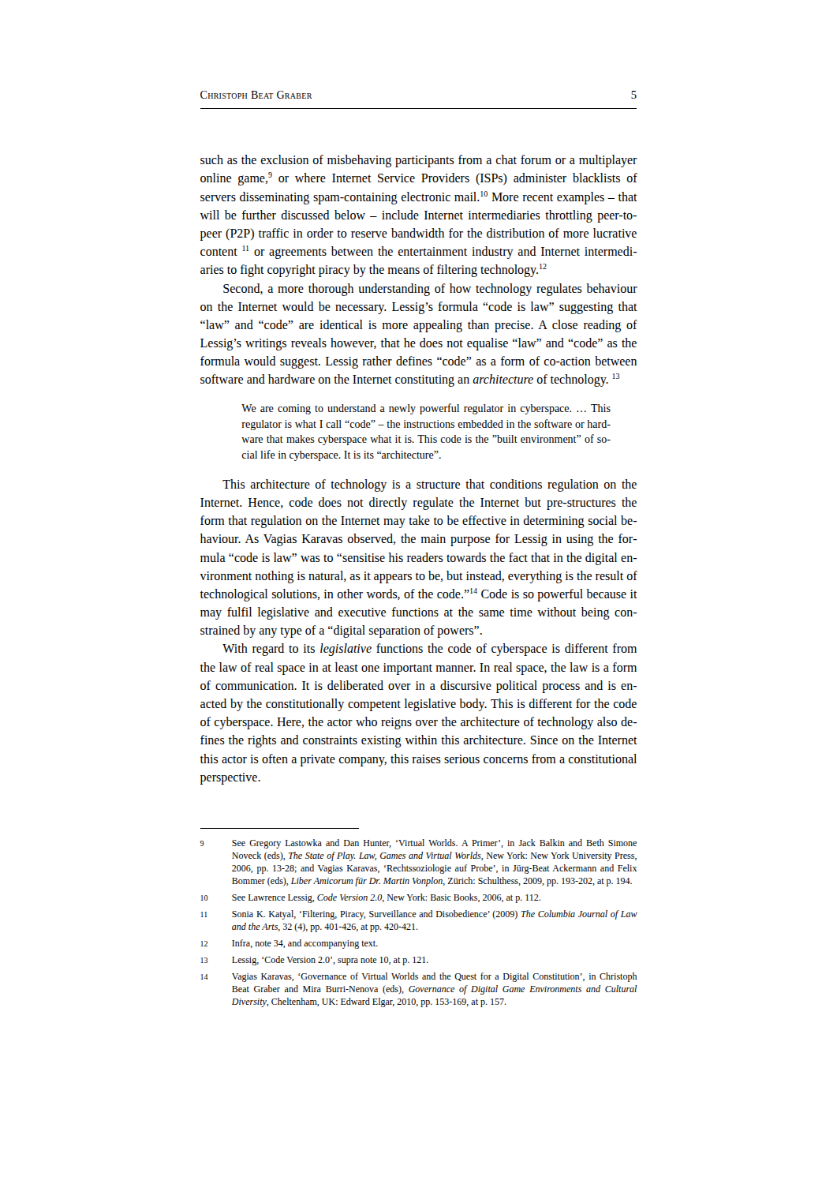Christoph Beat Graber 5
such as the exclusion of misbehaving participants from a chat forum or a multiplayer online game,9 or where Internet Service Providers (ISPs) administer blacklists of servers disseminating spam-containing electronic mail.10 More recent examples – that will be further discussed below – include Internet intermediaries throttling peer-to-peer (P2P) traffic in order to reserve bandwidth for the distribution of more lucrative content 11 or agreements between the entertainment industry and Internet intermediaries to fight copyright piracy by the means of filtering technology.12
Second, a more thorough understanding of how technology regulates behaviour on the Internet would be necessary. Lessig’s formula “code is law” suggesting that “law” and “code” are identical is more appealing than precise. A close reading of Lessig’s writings reveals however, that he does not equalise “law” and “code” as the formula would suggest. Lessig rather defines “code” as a form of co-action between software and hardware on the Internet constituting an architecture of technology. 13
We are coming to understand a newly powerful regulator in cyberspace. … This regulator is what I call “code” – the instructions embedded in the software or hardware that makes cyberspace what it is. This code is the ”built environment” of social life in cyberspace. It is its “architecture”.
This architecture of technology is a structure that conditions regulation on the Internet. Hence, code does not directly regulate the Internet but pre-structures the form that regulation on the Internet may take to be effective in determining social behaviour. As Vagias Karavas observed, the main purpose for Lessig in using the formula “code is law” was to “sensitise his readers towards the fact that in the digital environment nothing is natural, as it appears to be, but instead, everything is the result of technological solutions, in other words, of the code.”14 Code is so powerful because it may fulfil legislative and executive functions at the same time without being constrained by any type of a “digital separation of powers”.
With regard to its legislative functions the code of cyberspace is different from the law of real space in at least one important manner. In real space, the law is a form of communication. It is deliberated over in a discursive political process and is enacted by the constitutionally competent legislative body. This is different for the code of cyberspace. Here, the actor who reigns over the architecture of technology also defines the rights and constraints existing within this architecture. Since on the Internet this actor is often a private company, this raises serious concerns from a constitutional perspective.
9
See Gregory Lastowka and Dan Hunter, ‘Virtual Worlds. A Primer’, in Jack Balkin and Beth Simone Noveck (eds), The State of Play. Law, Games and Virtual Worlds, New York: New York University Press, 2006, pp. 13-28; and Vagias Karavas, ‘Rechtssoziologie auf Probe’, in Jürg-Beat Ackermann and Felix Bommer (eds), Liber Amicorum für Dr. Martin Vonplon, Zürich: Schulthess, 2009, pp. 193-202, at p. 194.
10
See Lawrence Lessig, Code Version 2.0, New York: Basic Books, 2006, at p. 112.
11
Sonia K. Katyal, ‘Filtering, Piracy, Surveillance and Disobedience’ (2009) The Columbia Journal of Law and the Arts, 32 (4), pp. 401-426, at pp. 420-421.
12
Infra, note 34, and accompanying text.
13
Lessig, ‘Code Version 2.0’, supra note 10, at p. 121.
14
Vagias Karavas, ‘Governance of Virtual Worlds and the Quest for a Digital Constitution’, in Christoph Beat Graber and Mira Burri-Nenova (eds), Governance of Digital Game Environments and Cultural Diversity, Cheltenham, UK: Edward Elgar, 2010, pp. 153-169, at p. 157.